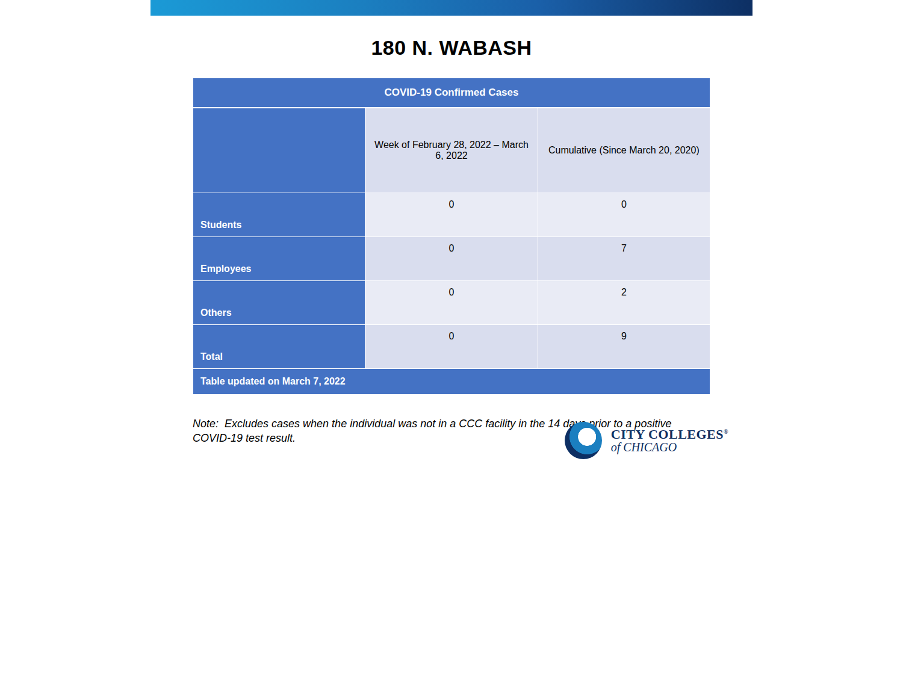180 N. WABASH
COVID-19 Confirmed Cases
| | Week of February 28, 2022 – March 6, 2022 | Cumulative (Since March 20, 2020) |
| --- | --- | --- |
| Students | 0 | 0 |
| Employees | 0 | 7 |
| Others | 0 | 2 |
| Total | 0 | 9 |
| Table updated on March 7, 2022 |
Note: Excludes cases when the individual was not in a CCC facility in the 14 days prior to a positive COVID-19 test result.
CITY COLLEGES®
of CHICAGO